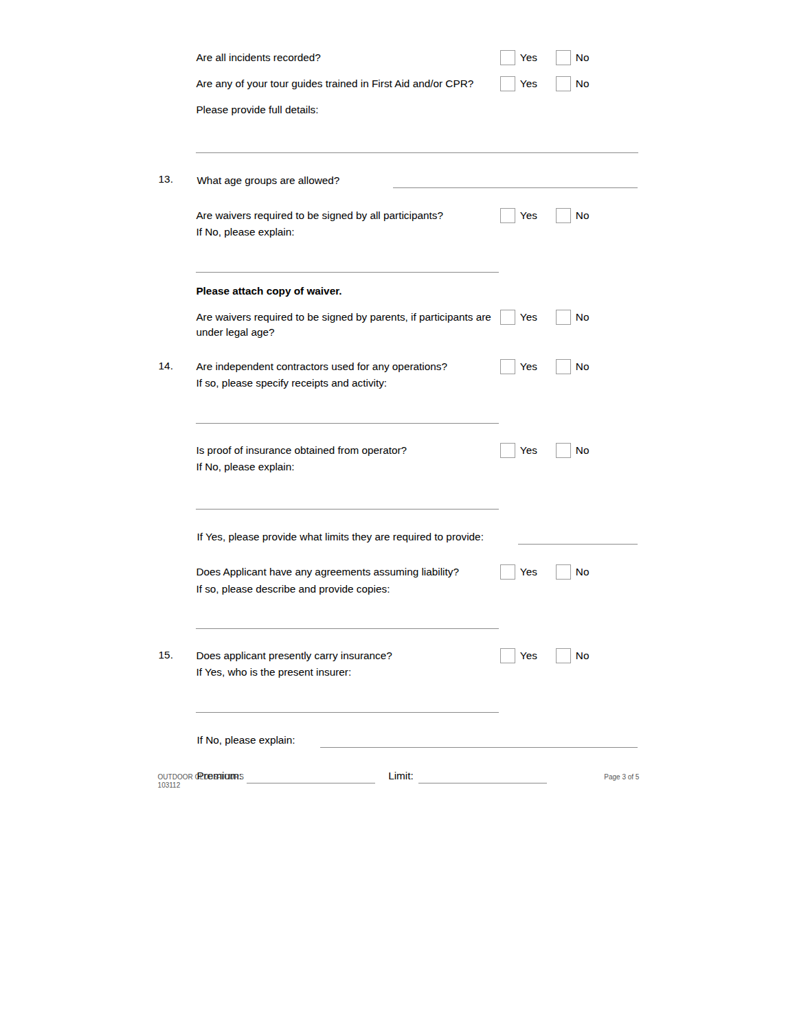| | Are all incidents recorded? | Yes No |
| | Are any of your tour guides trained in First Aid and/or CPR? | Yes No |
| | Please provide full details: |
| 13. | / What age groups are allowed? / / |
| | Are waivers required to be signed by all participants? If No, please explain: | Yes No |
| | Please attach copy of waiver. |
| | Are waivers required to be signed by parents, if participants are under legal age? | Yes No |
| 14. | Are independent contractors used for any operations? If so, please specify receipts and activity: | Yes No |
| | Is proof of insurance obtained from operator? If No, please explain: | Yes No |
| | / If Yes, please provide what limits they are required to provide: / / |
| | Does Applicant have any agreements assuming liability? If so, please describe and provide copies: | Yes No |
| 15. | Does applicant presently carry insurance? If Yes, who is the present insurer: | Yes No |
| | / If No, please explain: / / |
| | / Premium: / / Limit: / / |
OUTDOOR CLUBS-TOURS
103112
Page 3 of 5